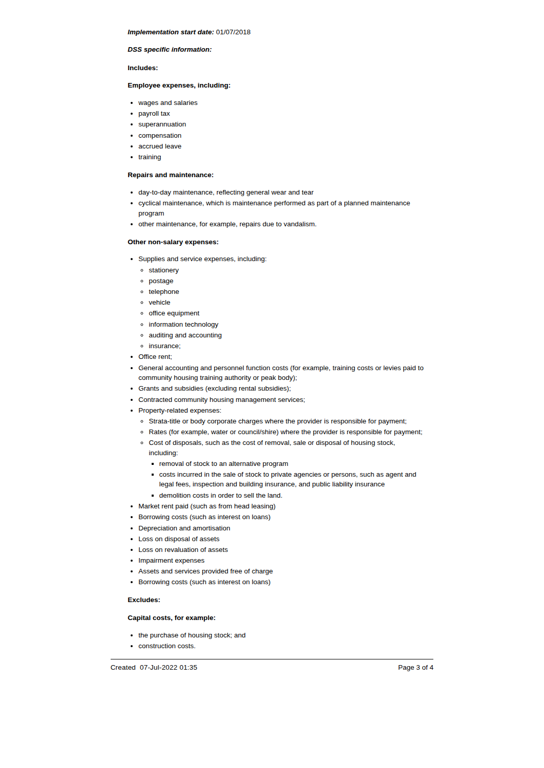Implementation start date: 01/07/2018
DSS specific information:
Includes:
Employee expenses, including:
wages and salaries
payroll tax
superannuation
compensation
accrued leave
training
Repairs and maintenance:
day-to-day maintenance, reflecting general wear and tear
cyclical maintenance, which is maintenance performed as part of a planned maintenance program
other maintenance, for example, repairs due to vandalism.
Other non-salary expenses:
Supplies and service expenses, including:
stationery
postage
telephone
vehicle
office equipment
information technology
auditing and accounting
insurance;
Office rent;
General accounting and personnel function costs (for example, training costs or levies paid to community housing training authority or peak body);
Grants and subsidies (excluding rental subsidies);
Contracted community housing management services;
Property-related expenses:
Strata-title or body corporate charges where the provider is responsible for payment;
Rates (for example, water or council/shire) where the provider is responsible for payment;
Cost of disposals, such as the cost of removal, sale or disposal of housing stock, including:
removal of stock to an alternative program
costs incurred in the sale of stock to private agencies or persons, such as agent and legal fees, inspection and building insurance, and public liability insurance
demolition costs in order to sell the land.
Market rent paid (such as from head leasing)
Borrowing costs (such as interest on loans)
Depreciation and amortisation
Loss on disposal of assets
Loss on revaluation of assets
Impairment expenses
Assets and services provided free of charge
Borrowing costs (such as interest on loans)
Excludes:
Capital costs, for example:
the purchase of housing stock; and
construction costs.
Created 07-Jul-2022 01:35
Page 3 of 4